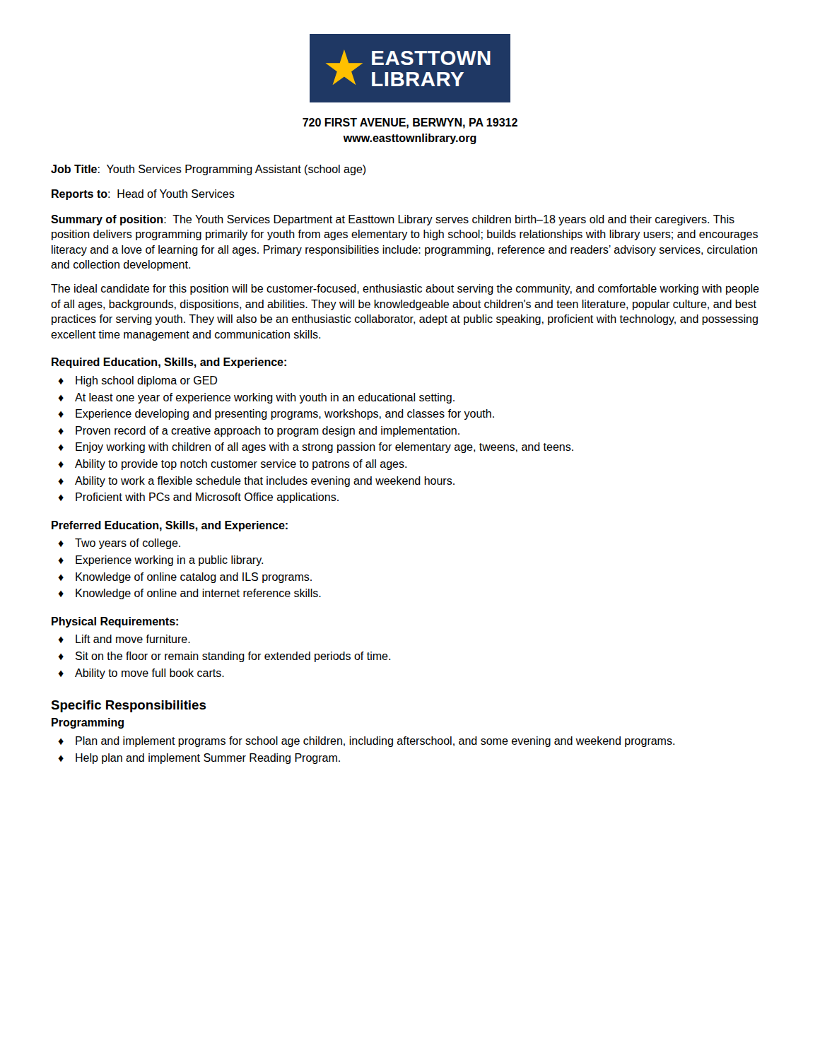★EASTTOWN LIBRARY
720 FIRST AVENUE, BERWYN, PA 19312
www.easttownlibrary.org
Job Title: Youth Services Programming Assistant (school age)
Reports to: Head of Youth Services
Summary of position: The Youth Services Department at Easttown Library serves children birth–18 years old and their caregivers. This position delivers programming primarily for youth from ages elementary to high school; builds relationships with library users; and encourages literacy and a love of learning for all ages. Primary responsibilities include: programming, reference and readers’ advisory services, circulation and collection development.
The ideal candidate for this position will be customer-focused, enthusiastic about serving the community, and comfortable working with people of all ages, backgrounds, dispositions, and abilities. They will be knowledgeable about children's and teen literature, popular culture, and best practices for serving youth. They will also be an enthusiastic collaborator, adept at public speaking, proficient with technology, and possessing excellent time management and communication skills.
Required Education, Skills, and Experience:
High school diploma or GED
At least one year of experience working with youth in an educational setting.
Experience developing and presenting programs, workshops, and classes for youth.
Proven record of a creative approach to program design and implementation.
Enjoy working with children of all ages with a strong passion for elementary age, tweens, and teens.
Ability to provide top notch customer service to patrons of all ages.
Ability to work a flexible schedule that includes evening and weekend hours.
Proficient with PCs and Microsoft Office applications.
Preferred Education, Skills, and Experience:
Two years of college.
Experience working in a public library.
Knowledge of online catalog and ILS programs.
Knowledge of online and internet reference skills.
Physical Requirements:
Lift and move furniture.
Sit on the floor or remain standing for extended periods of time.
Ability to move full book carts.
Specific Responsibilities
Programming
Plan and implement programs for school age children, including afterschool, and some evening and weekend programs.
Help plan and implement Summer Reading Program.